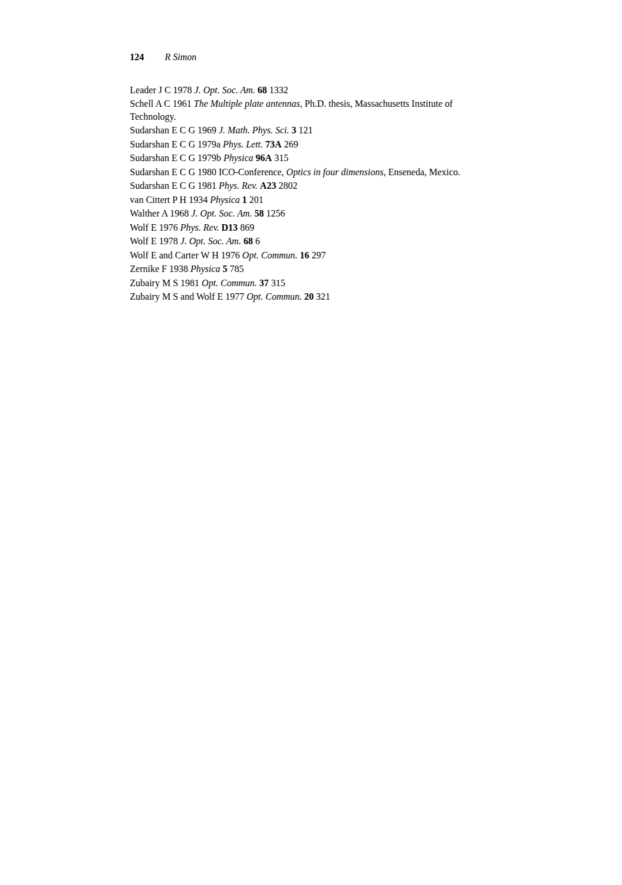124 R Simon
Leader J C 1978 J. Opt. Soc. Am. 68 1332
Schell A C 1961 The Multiple plate antennas, Ph.D. thesis, Massachusetts Institute of Technology.
Sudarshan E C G 1969 J. Math. Phys. Sci. 3 121
Sudarshan E C G 1979a Phys. Lett. 73A 269
Sudarshan E C G 1979b Physica 96A 315
Sudarshan E C G 1980 ICO-Conference, Optics in four dimensions, Enseneda, Mexico.
Sudarshan E C G 1981 Phys. Rev. A23 2802
van Cittert P H 1934 Physica 1 201
Walther A 1968 J. Opt. Soc. Am. 58 1256
Wolf E 1976 Phys. Rev. D13 869
Wolf E 1978 J. Opt. Soc. Am. 68 6
Wolf E and Carter W H 1976 Opt. Commun. 16 297
Zernike F 1938 Physica 5 785
Zubairy M S 1981 Opt. Commun. 37 315
Zubairy M S and Wolf E 1977 Opt. Commun. 20 321